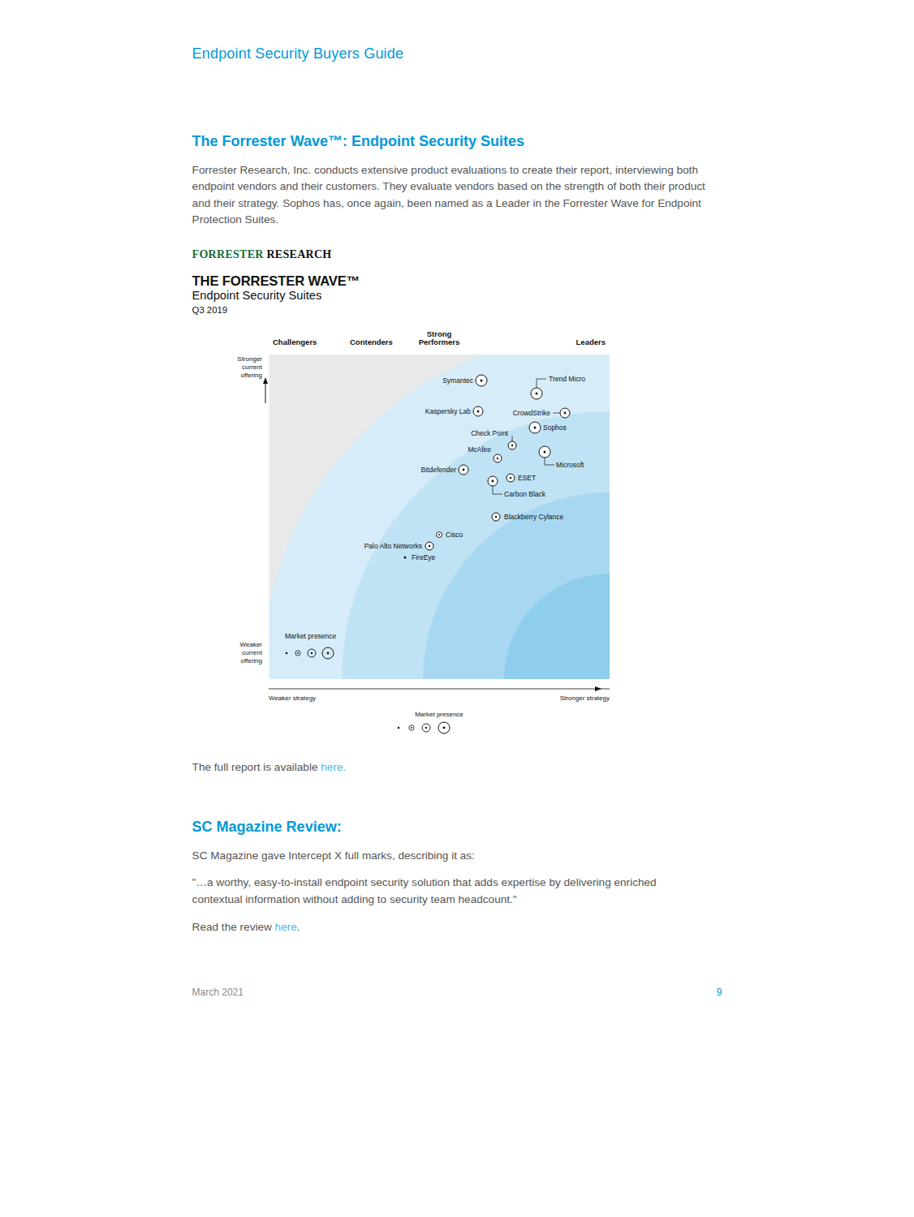Endpoint Security Buyers Guide
The Forrester Wave™: Endpoint Security Suites
Forrester Research, Inc. conducts extensive product evaluations to create their report, interviewing both endpoint vendors and their customers. They evaluate vendors based on the strength of both their product and their strategy. Sophos has, once again, been named as a Leader in the Forrester Wave for Endpoint Protection Suites.
FORRESTER RESEARCH
THE FORRESTER WAVE™
Endpoint Security Suites
Q3 2019
Challengers Contenders Strong Performers Leaders Stronger current offering Weaker current offering Weaker strategy Stronger strategy Market presence Market presence Symantec Trend Micro Kaspersky Lab CrowdStrike Sophos Check Point McAfee Microsoft Bitdefender ESET Carbon Black Blackberry Cylance Cisco Palo Alto Networks FireEye
The full report is available here.
SC Magazine Review:
SC Magazine gave Intercept X full marks, describing it as:
"…a worthy, easy-to-install endpoint security solution that adds expertise by delivering enriched contextual information without adding to security team headcount."
Read the review here.
March 2021 9